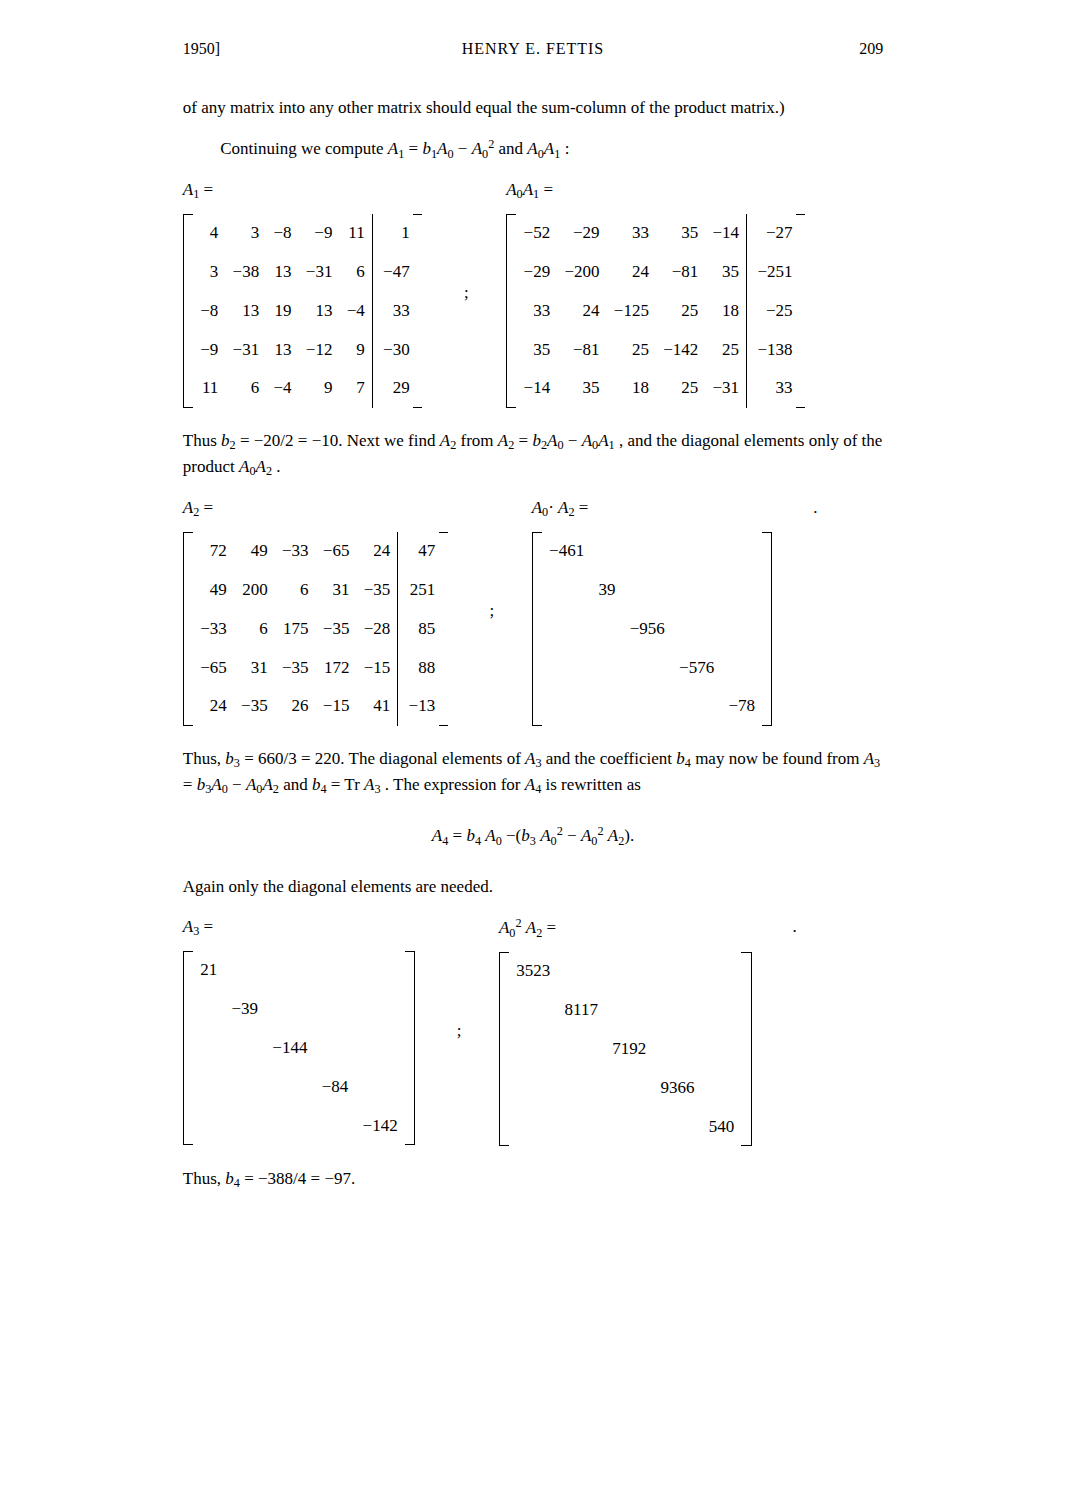1950]
HENRY E. FETTIS
209
of any matrix into any other matrix should equal the sum-column of the product matrix.)
Continuing we compute A1 = b1A0 − A02 and A0A1 :
A1 =
| 4 | 3 | −8 | −9 | 11 | 1 |
| 3 | −38 | 13 | −31 | 6 | −47 |
| −8 | 13 | 19 | 13 | −4 | 33 |
| −9 | −31 | 13 | −12 | 9 | −30 |
| 11 | 6 | −4 | 9 | 7 | 29 |
;
A0A1 =
| −52 | −29 | 33 | 35 | −14 | −27 |
| −29 | −200 | 24 | −81 | 35 | −251 |
| 33 | 24 | −125 | 25 | 18 | −25 |
| 35 | −81 | 25 | −142 | 25 | −138 |
| −14 | 35 | 18 | 25 | −31 | 33 |
Thus b2 = −20/2 = −10. Next we find A2 from A2 = b2A0 − A0A1 , and the diagonal elements only of the product A0A2 .
A2 =
| 72 | 49 | −33 | −65 | 24 | 47 |
| 49 | 200 | 6 | 31 | −35 | 251 |
| −33 | 6 | 175 | −35 | −28 | 85 |
| −65 | 31 | −35 | 172 | −15 | 88 |
| 24 | −35 | 26 | −15 | 41 | −13 |
;
A0· A2 =
| −461 | 0 | 0 | 0 | 0 |
| 0 | 39 | 0 | 0 | 0 |
| 0 | 0 | −956 | 0 | 0 |
| 0 | 0 | 0 | −576 | 0 |
| 0 | 0 | 0 | 0 | −78 |
.
Thus, b3 = 660/3 = 220. The diagonal elements of A3 and the coefficient b4 may now be found from A3 = b3A0 − A0A2 and b4 = Tr A3 . The expression for A4 is rewritten as
A4 = b4 A0 −(b3 A02 − A02 A2).
Again only the diagonal elements are needed.
A3 =
| 21 | 0 | 0 | 0 | 0 |
| 0 | −39 | 0 | 0 | 0 |
| 0 | 0 | −144 | 0 | 0 |
| 0 | 0 | 0 | −84 | 0 |
| 0 | 0 | 0 | 0 | −142 |
;
A02 A2 =
| 3523 | 0 | 0 | 0 | 0 |
| 0 | 8117 | 0 | 0 | 0 |
| 0 | 0 | 7192 | 0 | 0 |
| 0 | 0 | 0 | 9366 | 0 |
| 0 | 0 | 0 | 0 | 540 |
.
Thus, b4 = −388/4 = −97.